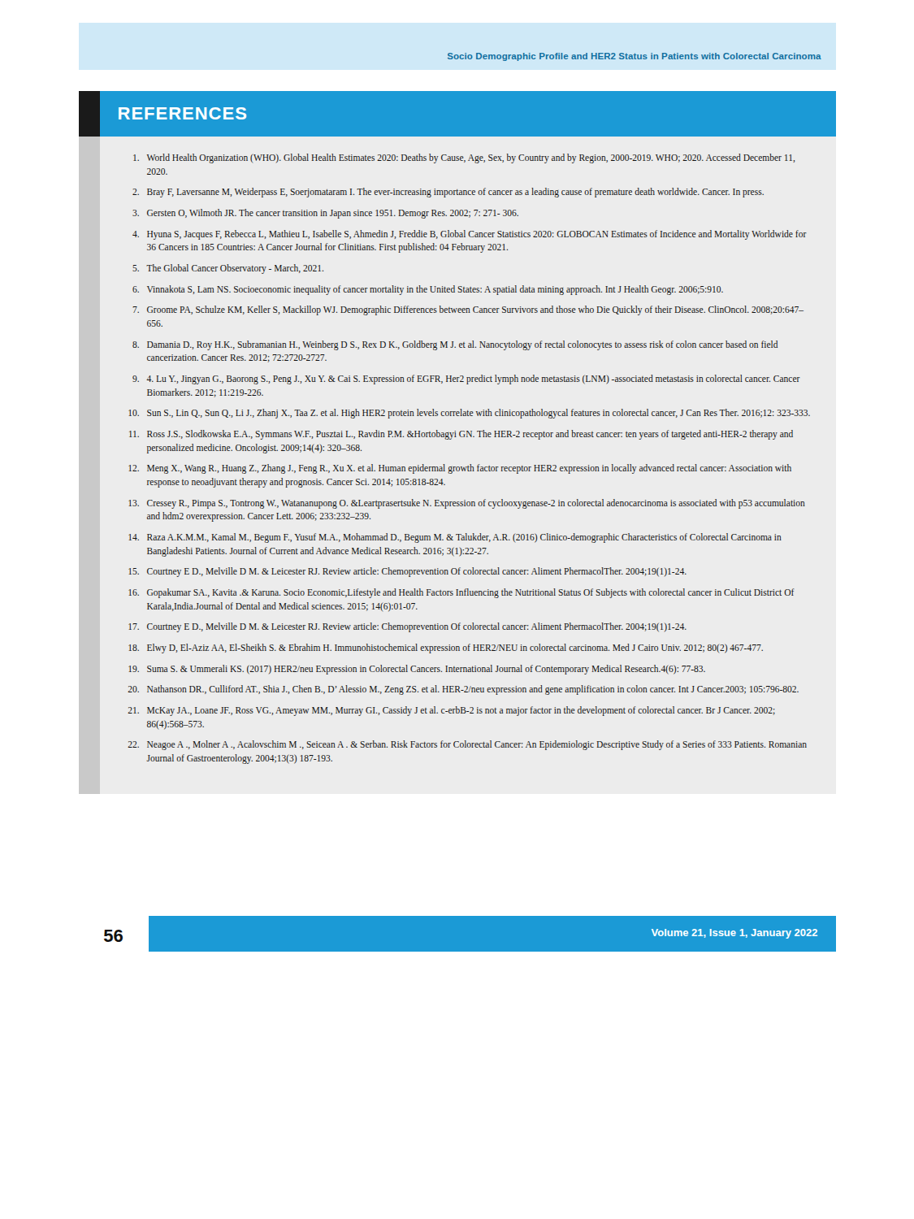Socio Demographic Profile and HER2 Status in Patients with Colorectal Carcinoma
REFERENCES
World Health Organization (WHO). Global Health Estimates 2020: Deaths by Cause, Age, Sex, by Country and by Region, 2000-2019. WHO; 2020. Accessed December 11, 2020.
Bray F, Laversanne M, Weiderpass E, Soerjomataram I. The ever-increasing importance of cancer as a leading cause of premature death worldwide. Cancer. In press.
Gersten O, Wilmoth JR. The cancer transition in Japan since 1951. Demogr Res. 2002; 7: 271- 306.
Hyuna S, Jacques F, Rebecca L, Mathieu L, Isabelle S, Ahmedin J, Freddie B, Global Cancer Statistics 2020: GLOBOCAN Estimates of Incidence and Mortality Worldwide for 36 Cancers in 185 Countries: A Cancer Journal for Clinitians. First published: 04 February 2021.
The Global Cancer Observatory - March, 2021.
Vinnakota S, Lam NS. Socioeconomic inequality of cancer mortality in the United States: A spatial data mining approach. Int J Health Geogr. 2006;5:910.
Groome PA, Schulze KM, Keller S, Mackillop WJ. Demographic Differences between Cancer Survivors and those who Die Quickly of their Disease. ClinOncol. 2008;20:647–656.
Damania D., Roy H.K., Subramanian H., Weinberg D S., Rex D K., Goldberg M J. et al. Nanocytology of rectal colonocytes to assess risk of colon cancer based on field cancerization. Cancer Res. 2012; 72:2720-2727.
4. Lu Y., Jingyan G., Baorong S., Peng J., Xu Y. & Cai S. Expression of EGFR, Her2 predict lymph node metastasis (LNM) -associated metastasis in colorectal cancer. Cancer Biomarkers. 2012; 11:219-226.
Sun S., Lin Q., Sun Q., Li J., Zhanj X., Taa Z. et al. High HER2 protein levels correlate with clinicopathologycal features in colorectal cancer, J Can Res Ther. 2016;12: 323-333.
Ross J.S., Slodkowska E.A., Symmans W.F., Pusztai L., Ravdin P.M. &Hortobagyi GN. The HER-2 receptor and breast cancer: ten years of targeted anti-HER-2 therapy and personalized medicine. Oncologist. 2009;14(4): 320–368.
Meng X., Wang R., Huang Z., Zhang J., Feng R., Xu X. et al. Human epidermal growth factor receptor HER2 expression in locally advanced rectal cancer: Association with response to neoadjuvant therapy and prognosis. Cancer Sci. 2014; 105:818-824.
Cressey R., Pimpa S., Tontrong W., Watananupong O. &Leartprasertsuke N. Expression of cyclooxygenase-2 in colorectal adenocarcinoma is associated with p53 accumulation and hdm2 overexpression. Cancer Lett. 2006; 233:232–239.
Raza A.K.M.M., Kamal M., Begum F., Yusuf M.A., Mohammad D., Begum M. & Talukder, A.R. (2016) Clinico-demographic Characteristics of Colorectal Carcinoma in Bangladeshi Patients. Journal of Current and Advance Medical Research. 2016; 3(1):22-27.
Courtney E D., Melville D M. & Leicester RJ. Review article: Chemoprevention Of colorectal cancer: Aliment PhermacolTher. 2004;19(1)1-24.
Gopakumar SA., Kavita .& Karuna. Socio Economic,Lifestyle and Health Factors Influencing the Nutritional Status Of Subjects with colorectal cancer in Culicut District Of Karala,India.Journal of Dental and Medical sciences. 2015; 14(6):01-07.
Courtney E D., Melville D M. & Leicester RJ. Review article: Chemoprevention Of colorectal cancer: Aliment PhermacolTher. 2004;19(1)1-24.
Elwy D, El-Aziz AA, El-Sheikh S. & Ebrahim H. Immunohistochemical expression of HER2/NEU in colorectal carcinoma. Med J Cairo Univ. 2012; 80(2) 467-477.
Suma S. & Ummerali KS. (2017) HER2/neu Expression in Colorectal Cancers. International Journal of Contemporary Medical Research.4(6): 77-83.
Nathanson DR., Culliford AT., Shia J., Chen B., D’ Alessio M., Zeng ZS. et al. HER-2/neu expression and gene amplification in colon cancer. Int J Cancer.2003; 105:796-802.
McKay JA., Loane JF., Ross VG., Ameyaw MM., Murray GI., Cassidy J et al. c-erbB-2 is not a major factor in the development of colorectal cancer. Br J Cancer. 2002; 86(4):568–573.
Neagoe A ., Molner A ., Acalovschim M ., Seicean A . & Serban. Risk Factors for Colorectal Cancer: An Epidemiologic Descriptive Study of a Series of 333 Patients. Romanian Journal of Gastroenterology. 2004;13(3) 187-193.
Volume 21, Issue 1, January 2022
56